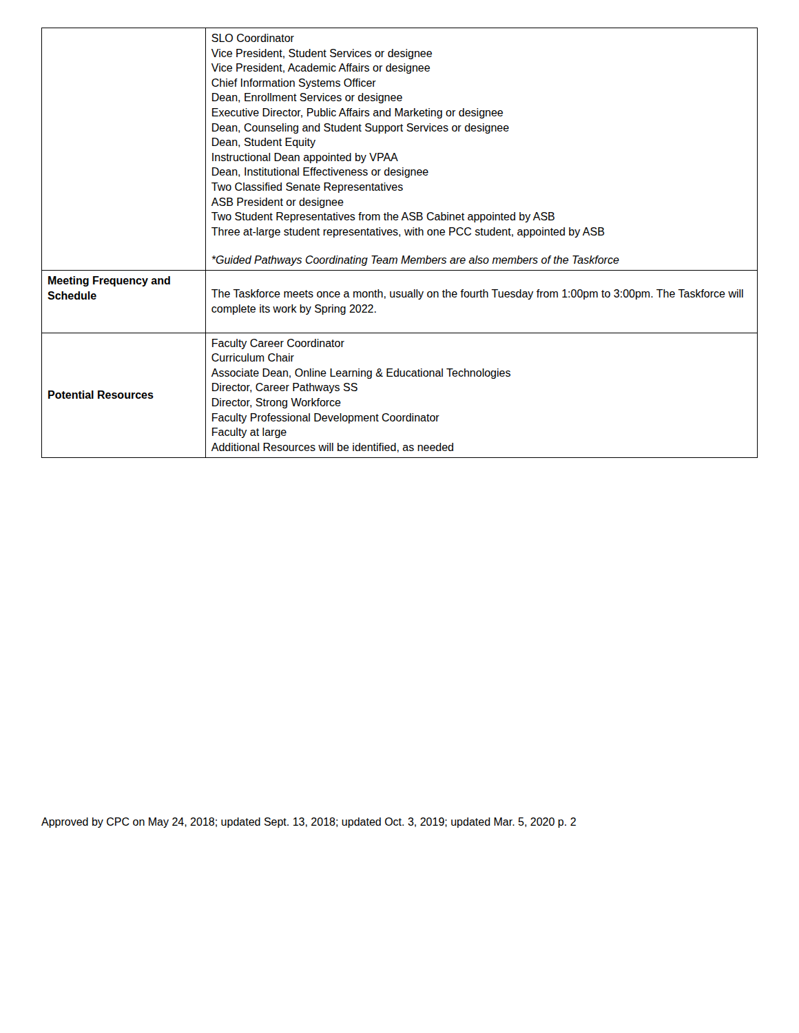| | SLO Coordinator Vice President, Student Services or designee Vice President, Academic Affairs or designee Chief Information Systems Officer Dean, Enrollment Services or designee Executive Director, Public Affairs and Marketing or designee Dean, Counseling and Student Support Services or designee Dean, Student Equity Instructional Dean appointed by VPAA Dean, Institutional Effectiveness or designee Two Classified Senate Representatives ASB President or designee Two Student Representatives from the ASB Cabinet appointed by ASB Three at-large student representatives, with one PCC student, appointed by ASB *Guided Pathways Coordinating Team Members are also members of the Taskforce |
| Meeting Frequency and Schedule | The Taskforce meets once a month, usually on the fourth Tuesday from 1:00pm to 3:00pm. The Taskforce will complete its work by Spring 2022. |
| Potential Resources | Faculty Career Coordinator Curriculum Chair Associate Dean, Online Learning & Educational Technologies Director, Career Pathways SS Director, Strong Workforce Faculty Professional Development Coordinator Faculty at large Additional Resources will be identified, as needed |
Approved by CPC on May 24, 2018; updated Sept. 13, 2018; updated Oct. 3, 2019; updated Mar. 5, 2020 p. 2